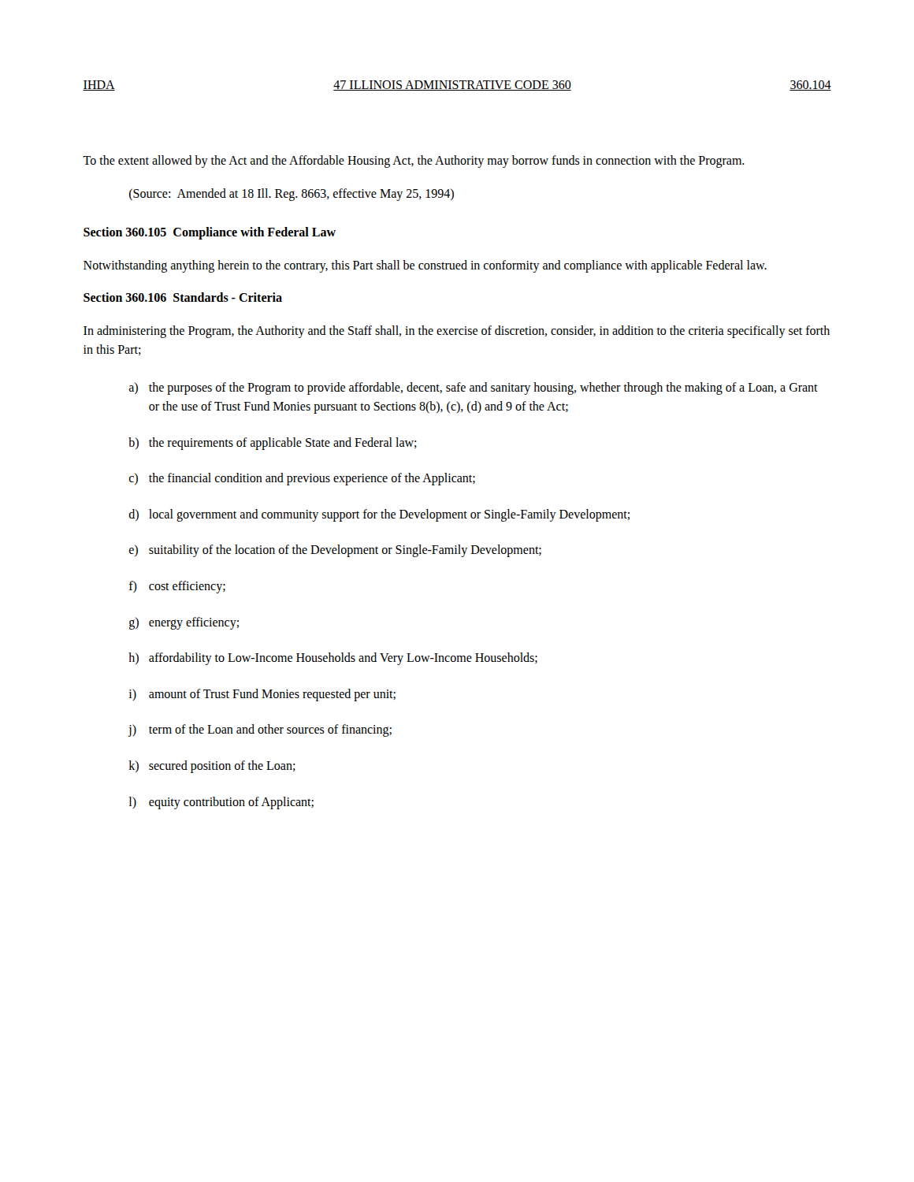IHDA 47 ILLINOIS ADMINISTRATIVE CODE 360 360.104
To the extent allowed by the Act and the Affordable Housing Act, the Authority may borrow funds in connection with the Program.
(Source: Amended at 18 Ill. Reg. 8663, effective May 25, 1994)
Section 360.105 Compliance with Federal Law
Notwithstanding anything herein to the contrary, this Part shall be construed in conformity and compliance with applicable Federal law.
Section 360.106 Standards - Criteria
In administering the Program, the Authority and the Staff shall, in the exercise of discretion, consider, in addition to the criteria specifically set forth in this Part;
a) the purposes of the Program to provide affordable, decent, safe and sanitary housing, whether through the making of a Loan, a Grant or the use of Trust Fund Monies pursuant to Sections 8(b), (c), (d) and 9 of the Act;
b) the requirements of applicable State and Federal law;
c) the financial condition and previous experience of the Applicant;
d) local government and community support for the Development or Single-Family Development;
e) suitability of the location of the Development or Single-Family Development;
f) cost efficiency;
g) energy efficiency;
h) affordability to Low-Income Households and Very Low-Income Households;
i) amount of Trust Fund Monies requested per unit;
j) term of the Loan and other sources of financing;
k) secured position of the Loan;
l) equity contribution of Applicant;